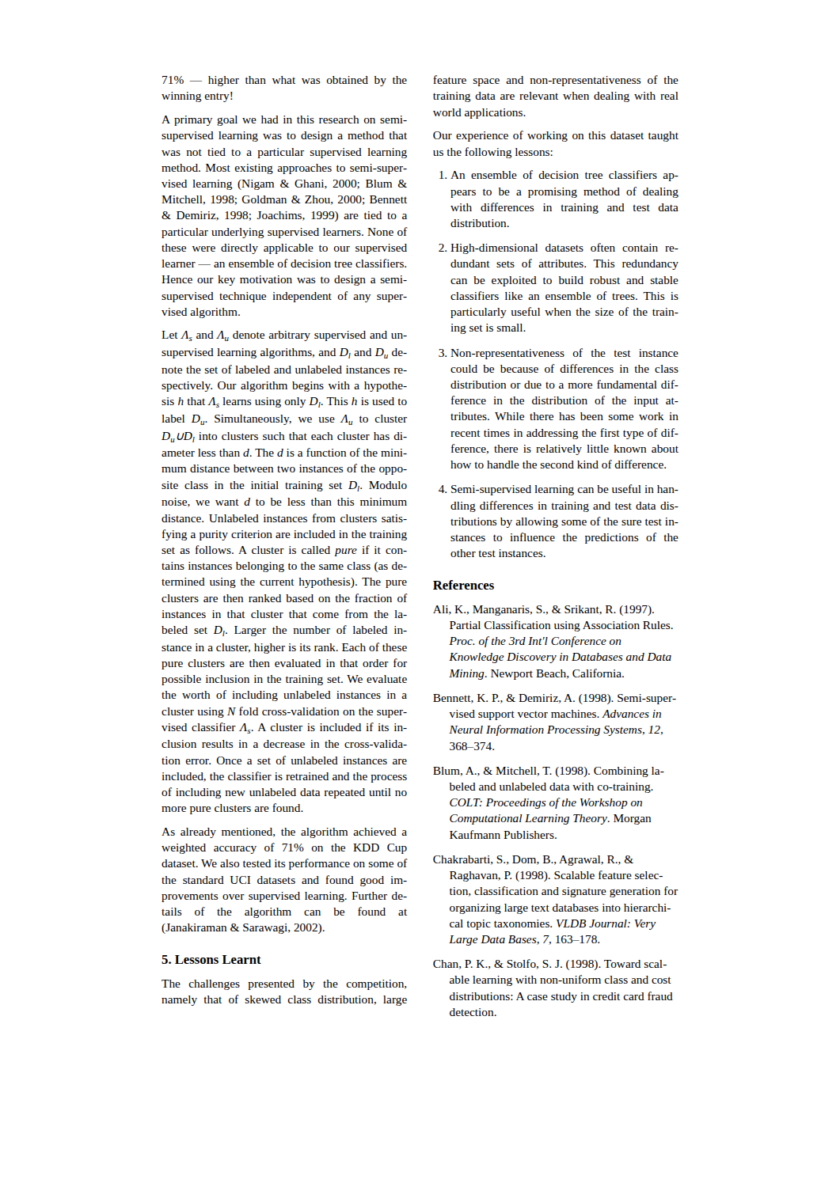71% — higher than what was obtained by the winning entry!
A primary goal we had in this research on semi-supervised learning was to design a method that was not tied to a particular supervised learning method. Most existing approaches to semi-supervised learning (Nigam & Ghani, 2000; Blum & Mitchell, 1998; Goldman & Zhou, 2000; Bennett & Demiriz, 1998; Joachims, 1999) are tied to a particular underlying supervised learners. None of these were directly applicable to our supervised learner — an ensemble of decision tree classifiers. Hence our key motivation was to design a semi-supervised technique independent of any supervised algorithm.
Let Λs and Λu denote arbitrary supervised and unsupervised learning algorithms, and Dl and Du denote the set of labeled and unlabeled instances respectively. Our algorithm begins with a hypothesis h that Λs learns using only Dl. This h is used to label Du. Simultaneously, we use Λu to cluster Du∪Dl into clusters such that each cluster has diameter less than d. The d is a function of the minimum distance between two instances of the opposite class in the initial training set Dl. Modulo noise, we want d to be less than this minimum distance. Unlabeled instances from clusters satisfying a purity criterion are included in the training set as follows. A cluster is called pure if it contains instances belonging to the same class (as determined using the current hypothesis). The pure clusters are then ranked based on the fraction of instances in that cluster that come from the labeled set Dl. Larger the number of labeled instance in a cluster, higher is its rank. Each of these pure clusters are then evaluated in that order for possible inclusion in the training set. We evaluate the worth of including unlabeled instances in a cluster using N fold cross-validation on the supervised classifier Λs. A cluster is included if its inclusion results in a decrease in the cross-validation error. Once a set of unlabeled instances are included, the classifier is retrained and the process of including new unlabeled data repeated until no more pure clusters are found.
As already mentioned, the algorithm achieved a weighted accuracy of 71% on the KDD Cup dataset. We also tested its performance on some of the standard UCI datasets and found good improvements over supervised learning. Further details of the algorithm can be found at (Janakiraman & Sarawagi, 2002).
5. Lessons Learnt
The challenges presented by the competition, namely that of skewed class distribution, large feature space and non-representativeness of the training data are relevant when dealing with real world applications.
Our experience of working on this dataset taught us the following lessons:
An ensemble of decision tree classifiers appears to be a promising method of dealing with differences in training and test data distribution.
High-dimensional datasets often contain redundant sets of attributes. This redundancy can be exploited to build robust and stable classifiers like an ensemble of trees. This is particularly useful when the size of the training set is small.
Non-representativeness of the test instance could be because of differences in the class distribution or due to a more fundamental difference in the distribution of the input attributes. While there has been some work in recent times in addressing the first type of difference, there is relatively little known about how to handle the second kind of difference.
Semi-supervised learning can be useful in handling differences in training and test data distributions by allowing some of the sure test instances to influence the predictions of the other test instances.
References
Ali, K., Manganaris, S., & Srikant, R. (1997). Partial Classification using Association Rules. Proc. of the 3rd Int'l Conference on Knowledge Discovery in Databases and Data Mining. Newport Beach, California.
Bennett, K. P., & Demiriz, A. (1998). Semi-supervised support vector machines. Advances in Neural Information Processing Systems, 12, 368–374.
Blum, A., & Mitchell, T. (1998). Combining labeled and unlabeled data with co-training. COLT: Proceedings of the Workshop on Computational Learning Theory. Morgan Kaufmann Publishers.
Chakrabarti, S., Dom, B., Agrawal, R., & Raghavan, P. (1998). Scalable feature selection, classification and signature generation for organizing large text databases into hierarchical topic taxonomies. VLDB Journal: Very Large Data Bases, 7, 163–178.
Chan, P. K., & Stolfo, S. J. (1998). Toward scalable learning with non-uniform class and cost distributions: A case study in credit card fraud detection.